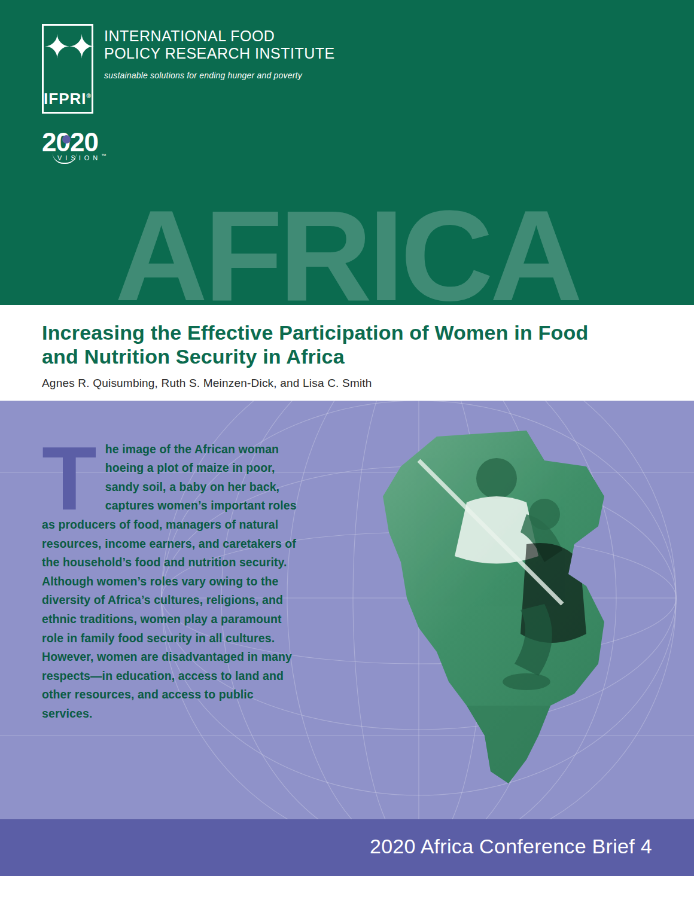AFRICA
✦✦
IFPRI®
INTERNATIONAL FOOD
POLICY RESEARCH INSTITUTE
sustainable solutions for ending hunger and poverty
20 20
VISION™
Increasing the Effective Participation of Women in Food
and Nutrition Security in Africa
Agnes R. Quisumbing, Ruth S. Meinzen-Dick, and Lisa C. Smith
The image of the African woman hoeing a plot of maize in poor, sandy soil, a baby on her back, captures women’s important roles as producers of food, managers of natural resources, income earners, and caretakers of the household’s food and nutrition security. Although women’s roles vary owing to the diversity of Africa’s cultures, religions, and ethnic traditions, women play a paramount role in family food security in all cultures. However, women are disadvantaged in many respects—in education, access to land and other resources, and access to public services.
2020 Africa Conference Brief 4